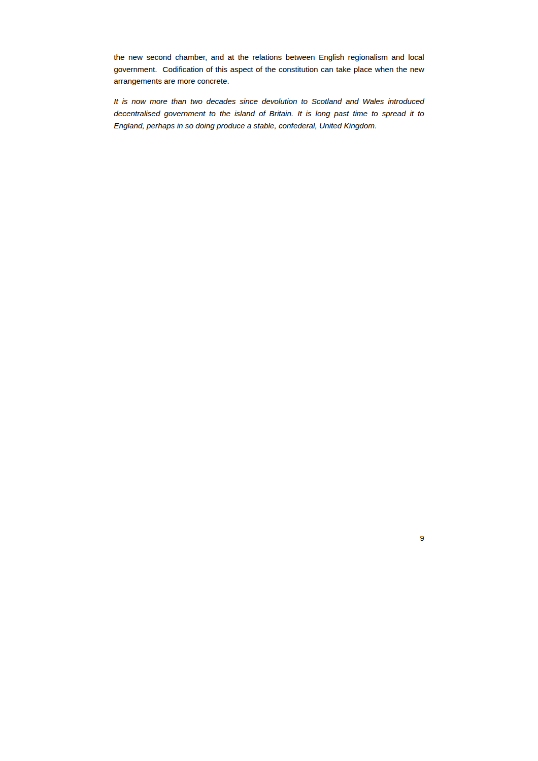the new second chamber, and at the relations between English regionalism and local government. Codification of this aspect of the constitution can take place when the new arrangements are more concrete.
It is now more than two decades since devolution to Scotland and Wales introduced decentralised government to the island of Britain. It is long past time to spread it to England, perhaps in so doing produce a stable, confederal, United Kingdom.
9